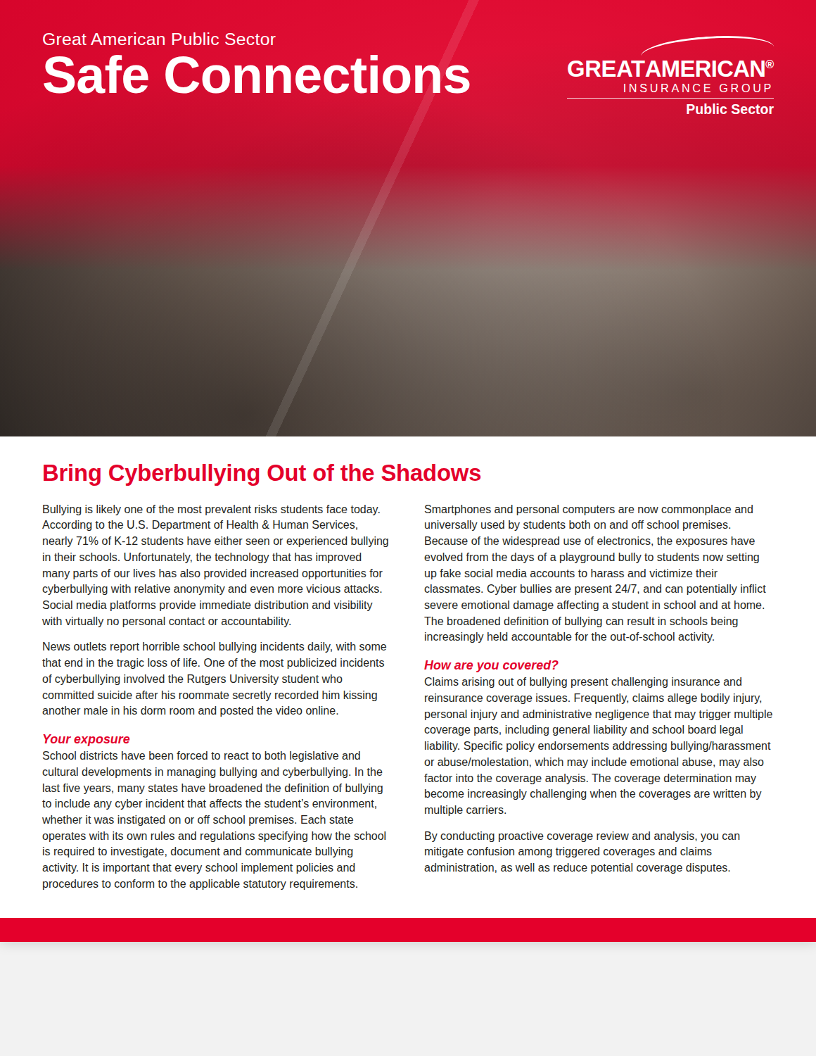GREATAMERICAN® INSURANCE GROUP Public Sector
Great American Public Sector
Safe Connections
Bring Cyberbullying Out of the Shadows
Bullying is likely one of the most prevalent risks students face today. According to the U.S. Department of Health & Human Services, nearly 71% of K-12 students have either seen or experienced bullying in their schools. Unfortunately, the technology that has improved many parts of our lives has also provided increased opportunities for cyberbullying with relative anonymity and even more vicious attacks. Social media platforms provide immediate distribution and visibility with virtually no personal contact or accountability.
News outlets report horrible school bullying incidents daily, with some that end in the tragic loss of life. One of the most publicized incidents of cyberbullying involved the Rutgers University student who committed suicide after his roommate secretly recorded him kissing another male in his dorm room and posted the video online.
Your exposure
School districts have been forced to react to both legislative and cultural developments in managing bullying and cyberbullying. In the last five years, many states have broadened the definition of bullying to include any cyber incident that affects the student’s environment, whether it was instigated on or off school premises. Each state operates with its own rules and regulations specifying how the school is required to investigate, document and communicate bullying activity. It is important that every school implement policies and procedures to conform to the applicable statutory requirements.
Smartphones and personal computers are now commonplace and universally used by students both on and off school premises. Because of the widespread use of electronics, the exposures have evolved from the days of a playground bully to students now setting up fake social media accounts to harass and victimize their classmates. Cyber bullies are present 24/7, and can potentially inflict severe emotional damage affecting a student in school and at home. The broadened definition of bullying can result in schools being increasingly held accountable for the out-of-school activity.
How are you covered?
Claims arising out of bullying present challenging insurance and reinsurance coverage issues. Frequently, claims allege bodily injury, personal injury and administrative negligence that may trigger multiple coverage parts, including general liability and school board legal liability. Specific policy endorsements addressing bullying/harassment or abuse/molestation, which may include emotional abuse, may also factor into the coverage analysis. The coverage determination may become increasingly challenging when the coverages are written by multiple carriers.
By conducting proactive coverage review and analysis, you can mitigate confusion among triggered coverages and claims administration, as well as reduce potential coverage disputes.